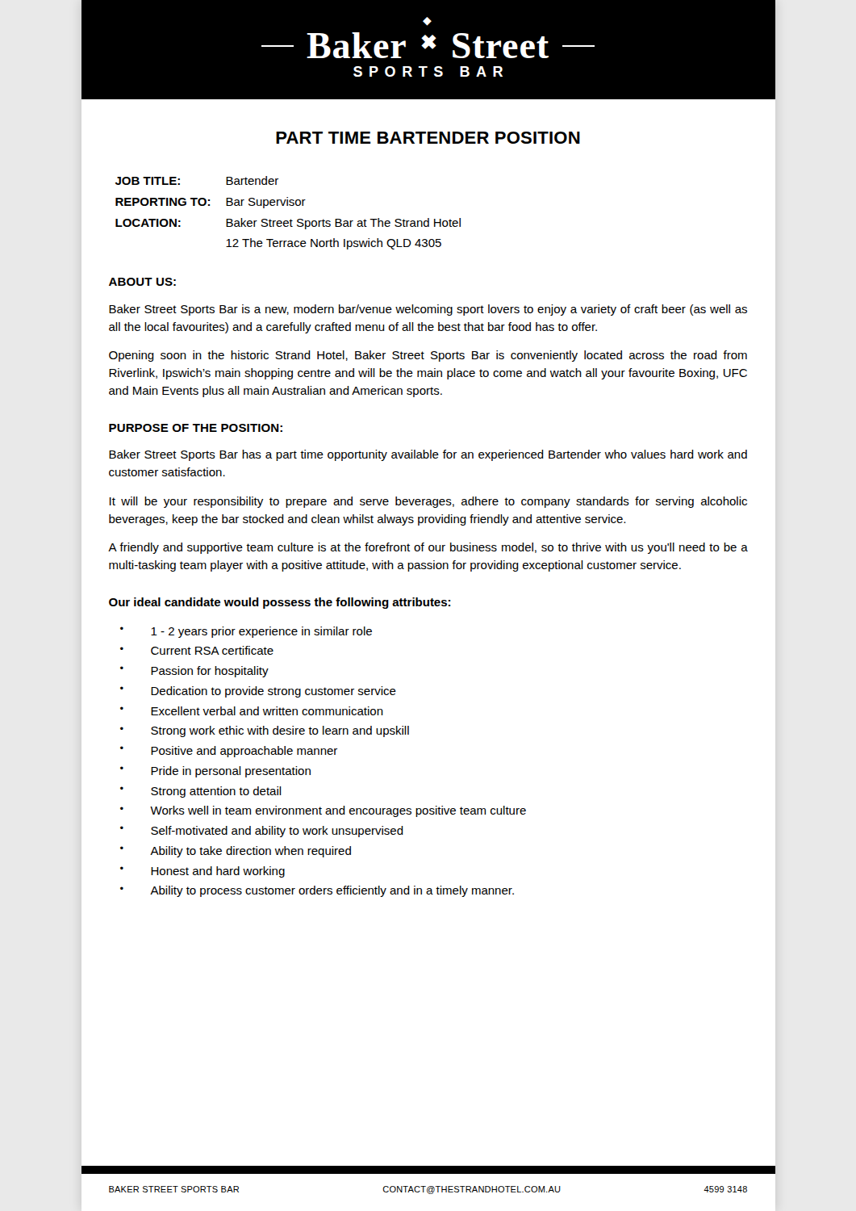◆ Baker✖Street Sports Bar
Part Time Bartender Position
Job Title:
Bartender
Reporting To:
Bar Supervisor
Location:
Baker Street Sports Bar at The Strand Hotel
12 The Terrace North Ipswich QLD 4305
About Us:
Baker Street Sports Bar is a new, modern bar/venue welcoming sport lovers to enjoy a variety of craft beer (as well as all the local favourites) and a carefully crafted menu of all the best that bar food has to offer.
Opening soon in the historic Strand Hotel, Baker Street Sports Bar is conveniently located across the road from Riverlink, Ipswich’s main shopping centre and will be the main place to come and watch all your favourite Boxing, UFC and Main Events plus all main Australian and American sports.
Purpose of the Position:
Baker Street Sports Bar has a part time opportunity available for an experienced Bartender who values hard work and customer satisfaction.
It will be your responsibility to prepare and serve beverages, adhere to company standards for serving alcoholic beverages, keep the bar stocked and clean whilst always providing friendly and attentive service.
A friendly and supportive team culture is at the forefront of our business model, so to thrive with us you'll need to be a multi-tasking team player with a positive attitude, with a passion for providing exceptional customer service.
Our ideal candidate would possess the following attributes:
1 - 2 years prior experience in similar role
Current RSA certificate
Passion for hospitality
Dedication to provide strong customer service
Excellent verbal and written communication
Strong work ethic with desire to learn and upskill
Positive and approachable manner
Pride in personal presentation
Strong attention to detail
Works well in team environment and encourages positive team culture
Self-motivated and ability to work unsupervised
Ability to take direction when required
Honest and hard working
Ability to process customer orders efficiently and in a timely manner.
Baker Street Sports Bar contact@thestrandhotel.com.au 4599 3148